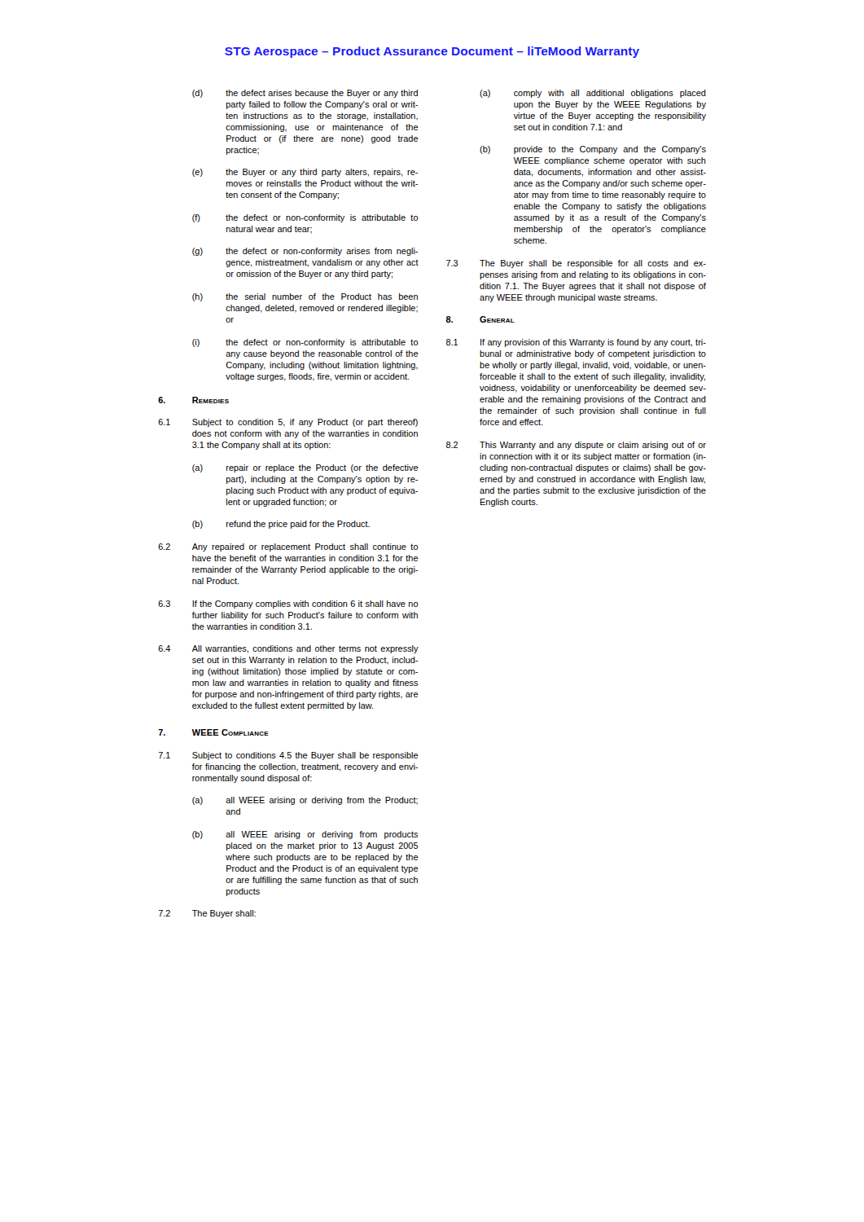STG Aerospace – Product Assurance Document – liTeMood Warranty
(d)
the defect arises because the Buyer or any third party failed to follow the Company's oral or written instructions as to the storage, installation, commissioning, use or maintenance of the Product or (if there are none) good trade practice;
(e)
the Buyer or any third party alters, repairs, removes or reinstalls the Product without the written consent of the Company;
(f)
the defect or non-conformity is attributable to natural wear and tear;
(g)
the defect or non-conformity arises from negligence, mistreatment, vandalism or any other act or omission of the Buyer or any third party;
(h)
the serial number of the Product has been changed, deleted, removed or rendered illegible; or
(i)
the defect or non-conformity is attributable to any cause beyond the reasonable control of the Company, including (without limitation lightning, voltage surges, floods, fire, vermin or accident.
6.
Remedies
6.1
Subject to condition 5, if any Product (or part thereof) does not conform with any of the warranties in condition 3.1 the Company shall at its option:
(a)
repair or replace the Product (or the defective part), including at the Company's option by replacing such Product with any product of equivalent or upgraded function; or
(b)
refund the price paid for the Product.
6.2
Any repaired or replacement Product shall continue to have the benefit of the warranties in condition 3.1 for the remainder of the Warranty Period applicable to the original Product.
6.3
If the Company complies with condition 6 it shall have no further liability for such Product's failure to conform with the warranties in condition 3.1.
6.4
All warranties, conditions and other terms not expressly set out in this Warranty in relation to the Product, including (without limitation) those implied by statute or common law and warranties in relation to quality and fitness for purpose and non-infringement of third party rights, are excluded to the fullest extent permitted by law.
7.
WEEE Compliance
7.1
Subject to conditions 4.5 the Buyer shall be responsible for financing the collection, treatment, recovery and environmentally sound disposal of:
(a)
all WEEE arising or deriving from the Product; and
(b)
all WEEE arising or deriving from products placed on the market prior to 13 August 2005 where such products are to be replaced by the Product and the Product is of an equivalent type or are fulfilling the same function as that of such products
7.2
The Buyer shall:
(a)
comply with all additional obligations placed upon the Buyer by the WEEE Regulations by virtue of the Buyer accepting the responsibility set out in condition 7.1: and
(b)
provide to the Company and the Company's WEEE compliance scheme operator with such data, documents, information and other assistance as the Company and/or such scheme operator may from time to time reasonably require to enable the Company to satisfy the obligations assumed by it as a result of the Company's membership of the operator's compliance scheme.
7.3
The Buyer shall be responsible for all costs and expenses arising from and relating to its obligations in condition 7.1. The Buyer agrees that it shall not dispose of any WEEE through municipal waste streams.
8.
General
8.1
If any provision of this Warranty is found by any court, tribunal or administrative body of competent jurisdiction to be wholly or partly illegal, invalid, void, voidable, or unenforceable it shall to the extent of such illegality, invalidity, voidness, voidability or unenforceability be deemed severable and the remaining provisions of the Contract and the remainder of such provision shall continue in full force and effect.
8.2
This Warranty and any dispute or claim arising out of or in connection with it or its subject matter or formation (including non-contractual disputes or claims) shall be governed by and construed in accordance with English law, and the parties submit to the exclusive jurisdiction of the English courts.